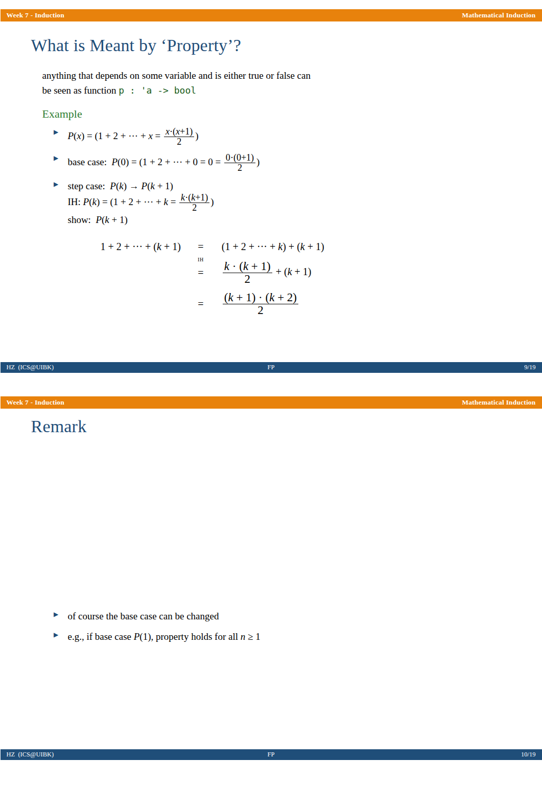Week 7 - Induction Mathematical Induction
What is Meant by ‘Property’?
anything that depends on some variable and is either true or false can
be seen as function p : 'a -> bool
Example
P(x) = (1 + 2 + ··· + x = x·(x+1) 2)
base case: P(0) = (1 + 2 + ··· + 0 = 0 = 0·(0+1) 2)
step case: P(k) → P(k + 1)
IH: P(k) = (1 + 2 + ··· + k = k·(k+1) 2)
show: P(k + 1)
| 1 + 2 + ··· + ( k + 1) | = | (1 + 2 + ··· + k ) + ( k + 1) |
| | IH = | k · ( k + 1) 2 + ( k + 1) |
| | = | ( k + 1) · ( k + 2) 2 |
HZ (ICS@UIBK) FP 9/19
Week 7 - Induction Mathematical Induction
Remark
of course the base case can be changed
e.g., if base case P(1), property holds for all n ≥ 1
HZ (ICS@UIBK) FP 10/19